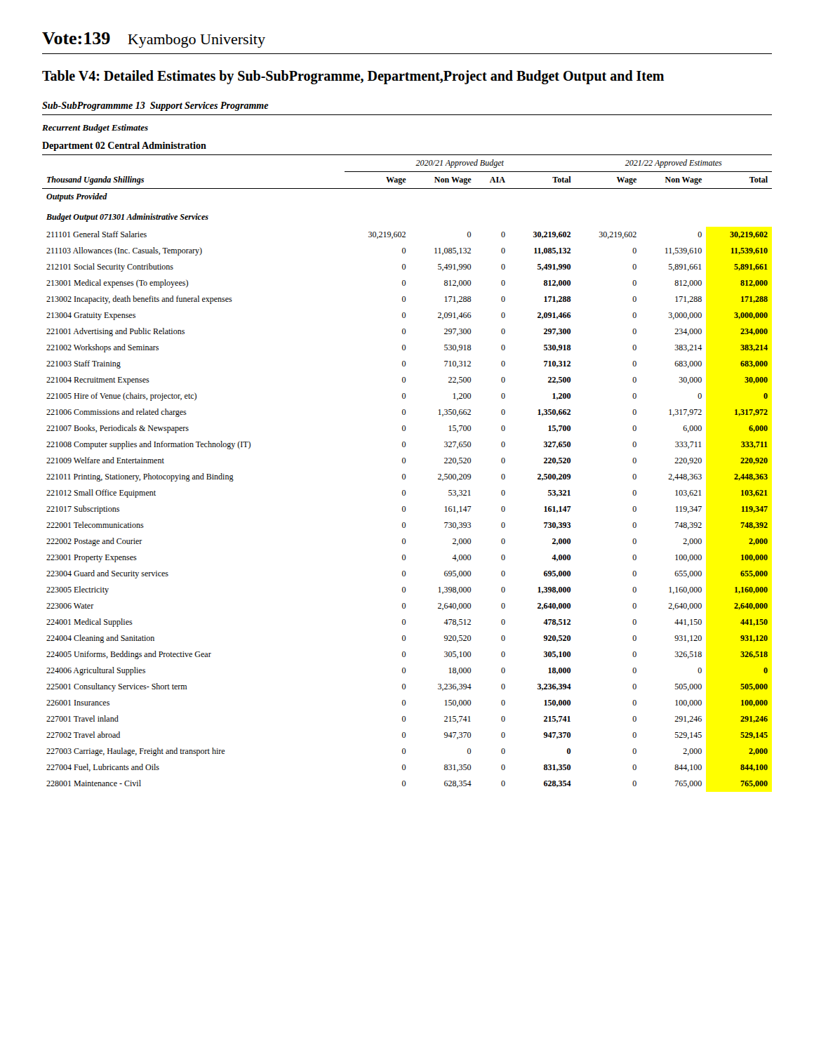Vote:139 Kyambogo University
Table V4: Detailed Estimates by Sub-SubProgramme, Department,Project and Budget Output and Item
Sub-SubProgrammme 13 Support Services Programme
Recurrent Budget Estimates
Department 02 Central Administration
| | 2020/21 Approved Budget | 2021/22 Approved Estimates |
| --- | --- | --- |
| Thousand Uganda Shillings | Wage | Non Wage | AIA | Total | Wage | Non Wage | Total |
| Outputs Provided |
| Budget Output 071301 Administrative Services |
| 211101 General Staff Salaries | 30,219,602 | 0 | 0 | 30,219,602 | 30,219,602 | 0 | 30,219,602 |
| 211103 Allowances (Inc. Casuals, Temporary) | 0 | 11,085,132 | 0 | 11,085,132 | 0 | 11,539,610 | 11,539,610 |
| 212101 Social Security Contributions | 0 | 5,491,990 | 0 | 5,491,990 | 0 | 5,891,661 | 5,891,661 |
| 213001 Medical expenses (To employees) | 0 | 812,000 | 0 | 812,000 | 0 | 812,000 | 812,000 |
| 213002 Incapacity, death benefits and funeral expenses | 0 | 171,288 | 0 | 171,288 | 0 | 171,288 | 171,288 |
| 213004 Gratuity Expenses | 0 | 2,091,466 | 0 | 2,091,466 | 0 | 3,000,000 | 3,000,000 |
| 221001 Advertising and Public Relations | 0 | 297,300 | 0 | 297,300 | 0 | 234,000 | 234,000 |
| 221002 Workshops and Seminars | 0 | 530,918 | 0 | 530,918 | 0 | 383,214 | 383,214 |
| 221003 Staff Training | 0 | 710,312 | 0 | 710,312 | 0 | 683,000 | 683,000 |
| 221004 Recruitment Expenses | 0 | 22,500 | 0 | 22,500 | 0 | 30,000 | 30,000 |
| 221005 Hire of Venue (chairs, projector, etc) | 0 | 1,200 | 0 | 1,200 | 0 | 0 | 0 |
| 221006 Commissions and related charges | 0 | 1,350,662 | 0 | 1,350,662 | 0 | 1,317,972 | 1,317,972 |
| 221007 Books, Periodicals & Newspapers | 0 | 15,700 | 0 | 15,700 | 0 | 6,000 | 6,000 |
| 221008 Computer supplies and Information Technology (IT) | 0 | 327,650 | 0 | 327,650 | 0 | 333,711 | 333,711 |
| 221009 Welfare and Entertainment | 0 | 220,520 | 0 | 220,520 | 0 | 220,920 | 220,920 |
| 221011 Printing, Stationery, Photocopying and Binding | 0 | 2,500,209 | 0 | 2,500,209 | 0 | 2,448,363 | 2,448,363 |
| 221012 Small Office Equipment | 0 | 53,321 | 0 | 53,321 | 0 | 103,621 | 103,621 |
| 221017 Subscriptions | 0 | 161,147 | 0 | 161,147 | 0 | 119,347 | 119,347 |
| 222001 Telecommunications | 0 | 730,393 | 0 | 730,393 | 0 | 748,392 | 748,392 |
| 222002 Postage and Courier | 0 | 2,000 | 0 | 2,000 | 0 | 2,000 | 2,000 |
| 223001 Property Expenses | 0 | 4,000 | 0 | 4,000 | 0 | 100,000 | 100,000 |
| 223004 Guard and Security services | 0 | 695,000 | 0 | 695,000 | 0 | 655,000 | 655,000 |
| 223005 Electricity | 0 | 1,398,000 | 0 | 1,398,000 | 0 | 1,160,000 | 1,160,000 |
| 223006 Water | 0 | 2,640,000 | 0 | 2,640,000 | 0 | 2,640,000 | 2,640,000 |
| 224001 Medical Supplies | 0 | 478,512 | 0 | 478,512 | 0 | 441,150 | 441,150 |
| 224004 Cleaning and Sanitation | 0 | 920,520 | 0 | 920,520 | 0 | 931,120 | 931,120 |
| 224005 Uniforms, Beddings and Protective Gear | 0 | 305,100 | 0 | 305,100 | 0 | 326,518 | 326,518 |
| 224006 Agricultural Supplies | 0 | 18,000 | 0 | 18,000 | 0 | 0 | 0 |
| 225001 Consultancy Services- Short term | 0 | 3,236,394 | 0 | 3,236,394 | 0 | 505,000 | 505,000 |
| 226001 Insurances | 0 | 150,000 | 0 | 150,000 | 0 | 100,000 | 100,000 |
| 227001 Travel inland | 0 | 215,741 | 0 | 215,741 | 0 | 291,246 | 291,246 |
| 227002 Travel abroad | 0 | 947,370 | 0 | 947,370 | 0 | 529,145 | 529,145 |
| 227003 Carriage, Haulage, Freight and transport hire | 0 | 0 | 0 | 0 | 0 | 2,000 | 2,000 |
| 227004 Fuel, Lubricants and Oils | 0 | 831,350 | 0 | 831,350 | 0 | 844,100 | 844,100 |
| 228001 Maintenance - Civil | 0 | 628,354 | 0 | 628,354 | 0 | 765,000 | 765,000 |